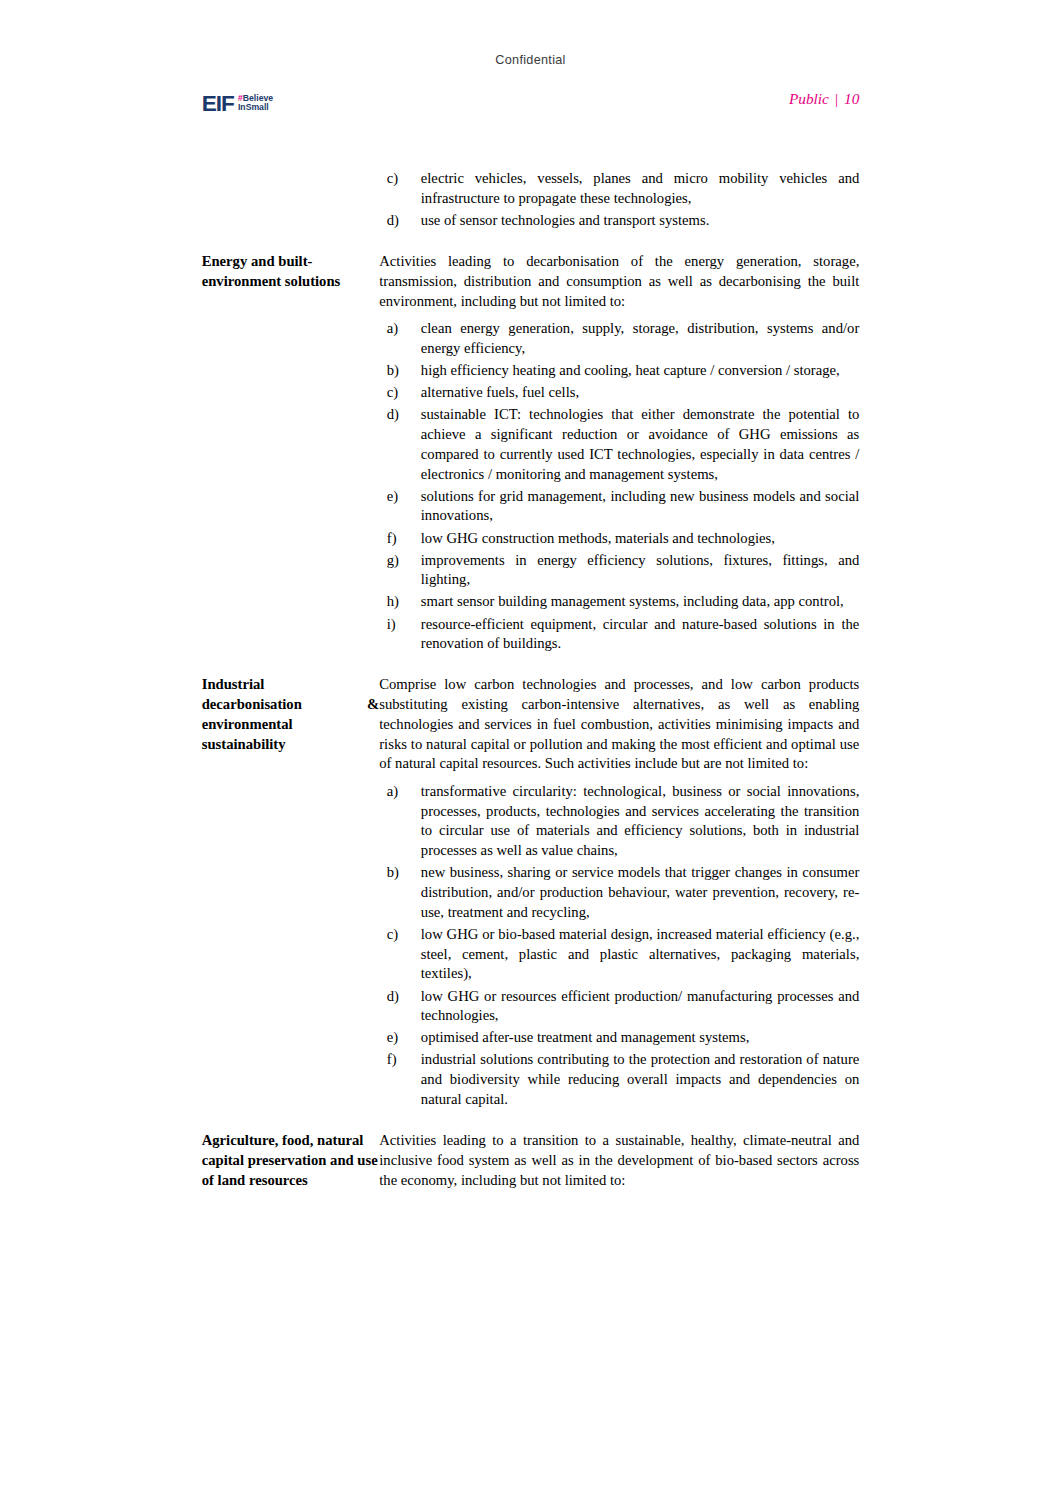Confidential
EIF #Believe
InSmall
Public|10
| | electric vehicles, vessels, planes and micro mobility vehicles and infrastructure to propagate these technologies, use of sensor technologies and transport systems. |
| Energy and built-environment solutions | Activities leading to decarbonisation of the energy generation, storage, transmission, distribution and consumption as well as decarbonising the built environment, including but not limited to: clean energy generation, supply, storage, distribution, systems and/or energy efficiency, high efficiency heating and cooling, heat capture / conversion / storage, alternative fuels, fuel cells, sustainable ICT: technologies that either demonstrate the potential to achieve a significant reduction or avoidance of GHG emissions as compared to currently used ICT technologies, especially in data centres / electronics / monitoring and management systems, solutions for grid management, including new business models and social innovations, low GHG construction methods, materials and technologies, improvements in energy efficiency solutions, fixtures, fittings, and lighting, smart sensor building management systems, including data, app control, resource-efficient equipment, circular and nature-based solutions in the renovation of buildings. |
| Industrial decarbonisation & environmental sustainability | Comprise low carbon technologies and processes, and low carbon products substituting existing carbon-intensive alternatives, as well as enabling technologies and services in fuel combustion, activities minimising impacts and risks to natural capital or pollution and making the most efficient and optimal use of natural capital resources. Such activities include but are not limited to: transformative circularity: technological, business or social innovations, processes, products, technologies and services accelerating the transition to circular use of materials and efficiency solutions, both in industrial processes as well as value chains, new business, sharing or service models that trigger changes in consumer distribution, and/or production behaviour, water prevention, recovery, re-use, treatment and recycling, low GHG or bio-based material design, increased material efficiency (e.g., steel, cement, plastic and plastic alternatives, packaging materials, textiles), low GHG or resources efficient production/ manufacturing processes and technologies, optimised after-use treatment and management systems, industrial solutions contributing to the protection and restoration of nature and biodiversity while reducing overall impacts and dependencies on natural capital. |
| Agriculture, food, natural capital preservation and use of land resources | Activities leading to a transition to a sustainable, healthy, climate-neutral and inclusive food system as well as in the development of bio-based sectors across the economy, including but not limited to: |